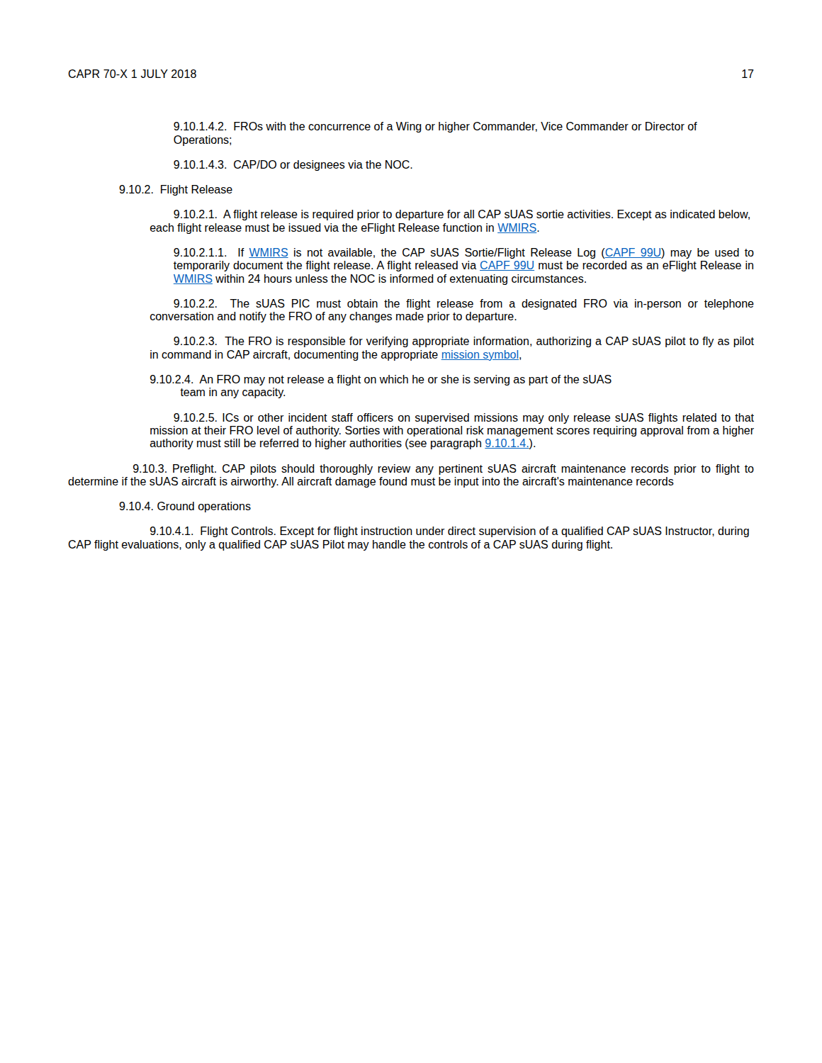CAPR 70-X 1 JULY 2018 17
9.10.1.4.2. FROs with the concurrence of a Wing or higher Commander, Vice Commander or Director of Operations;
9.10.1.4.3. CAP/DO or designees via the NOC.
9.10.2. Flight Release
9.10.2.1. A flight release is required prior to departure for all CAP sUAS sortie activities. Except as indicated below, each flight release must be issued via the eFlight Release function in WMIRS.
9.10.2.1.1. If WMIRS is not available, the CAP sUAS Sortie/Flight Release Log (CAPF 99U) may be used to temporarily document the flight release. A flight released via CAPF 99U must be recorded as an eFlight Release in WMIRS within 24 hours unless the NOC is informed of extenuating circumstances.
9.10.2.2. The sUAS PIC must obtain the flight release from a designated FRO via in-person or telephone conversation and notify the FRO of any changes made prior to departure.
9.10.2.3. The FRO is responsible for verifying appropriate information, authorizing a CAP sUAS pilot to fly as pilot in command in CAP aircraft, documenting the appropriate mission symbol,
9.10.2.4. An FRO may not release a flight on which he or she is serving as part of the sUASteam in any capacity.
9.10.2.5. ICs or other incident staff officers on supervised missions may only release sUAS flights related to that mission at their FRO level of authority. Sorties with operational risk management scores requiring approval from a higher authority must still be referred to higher authorities (see paragraph 9.10.1.4.).
9.10.3. Preflight. CAP pilots should thoroughly review any pertinent sUAS aircraft maintenance records prior to flight to determine if the sUAS aircraft is airworthy. All aircraft damage found must be input into the aircraft's maintenance records
9.10.4. Ground operations
9.10.4.1. Flight Controls. Except for flight instruction under direct supervision of a qualified CAP sUAS Instructor, during CAP flight evaluations, only a qualified CAP sUAS Pilot may handle the controls of a CAP sUAS during flight.